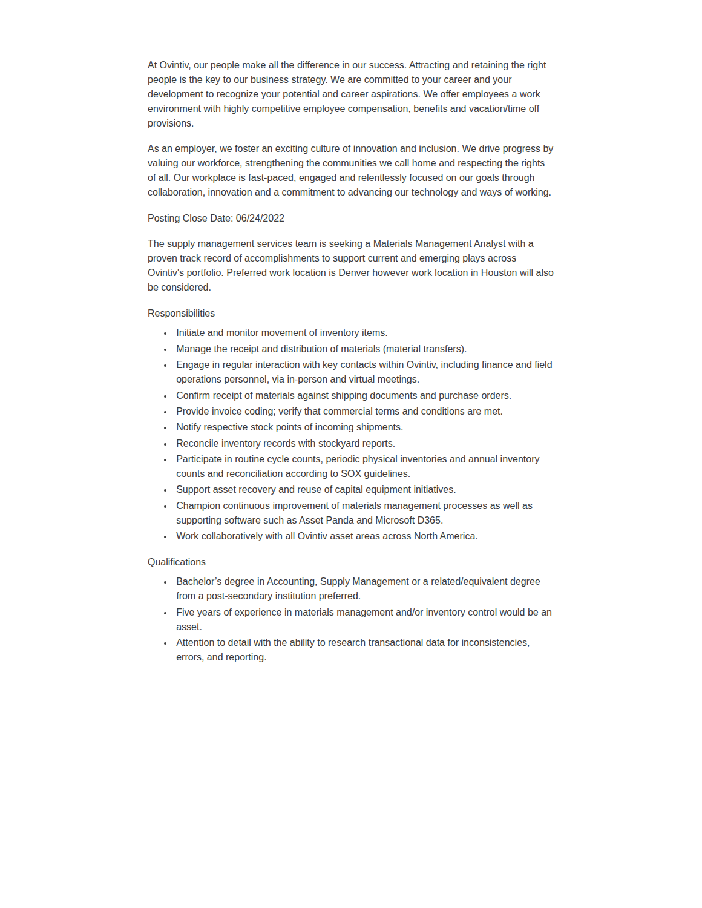At Ovintiv, our people make all the difference in our success. Attracting and retaining the right people is the key to our business strategy. We are committed to your career and your development to recognize your potential and career aspirations. We offer employees a work environment with highly competitive employee compensation, benefits and vacation/time off provisions.
As an employer, we foster an exciting culture of innovation and inclusion. We drive progress by valuing our workforce, strengthening the communities we call home and respecting the rights of all. Our workplace is fast-paced, engaged and relentlessly focused on our goals through collaboration, innovation and a commitment to advancing our technology and ways of working.
Posting Close Date: 06/24/2022
The supply management services team is seeking a Materials Management Analyst with a proven track record of accomplishments to support current and emerging plays across Ovintiv's portfolio. Preferred work location is Denver however work location in Houston will also be considered.
Responsibilities
Initiate and monitor movement of inventory items.
Manage the receipt and distribution of materials (material transfers).
Engage in regular interaction with key contacts within Ovintiv, including finance and field operations personnel, via in-person and virtual meetings.
Confirm receipt of materials against shipping documents and purchase orders.
Provide invoice coding; verify that commercial terms and conditions are met.
Notify respective stock points of incoming shipments.
Reconcile inventory records with stockyard reports.
Participate in routine cycle counts, periodic physical inventories and annual inventory counts and reconciliation according to SOX guidelines.
Support asset recovery and reuse of capital equipment initiatives.
Champion continuous improvement of materials management processes as well as supporting software such as Asset Panda and Microsoft D365.
Work collaboratively with all Ovintiv asset areas across North America.
Qualifications
Bachelor’s degree in Accounting, Supply Management or a related/equivalent degree from a post-secondary institution preferred.
Five years of experience in materials management and/or inventory control would be an asset.
Attention to detail with the ability to research transactional data for inconsistencies, errors, and reporting.